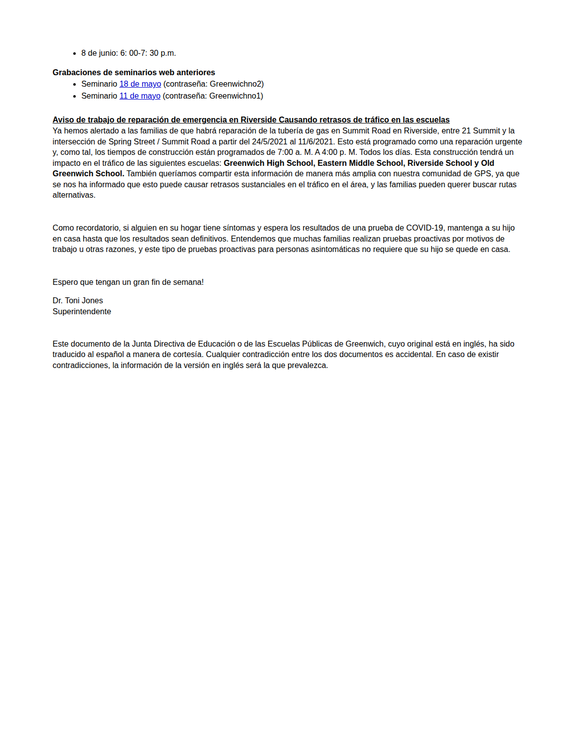8 de junio: 6: 00-7: 30 p.m.
Grabaciones de seminarios web anteriores
Seminario 18 de mayo (contraseña: Greenwichno2)
Seminario 11 de mayo (contraseña: Greenwichno1)
Aviso de trabajo de reparación de emergencia en Riverside Causando retrasos de tráfico en las escuelas
Ya hemos alertado a las familias de que habrá reparación de la tubería de gas en Summit Road en Riverside, entre 21 Summit y la intersección de Spring Street / Summit Road a partir del 24/5/2021 al 11/6/2021. Esto está programado como una reparación urgente y, como tal, los tiempos de construcción están programados de 7:00 a. M. A 4:00 p. M. Todos los días. Esta construcción tendrá un impacto en el tráfico de las siguientes escuelas: Greenwich High School, Eastern Middle School, Riverside School y Old Greenwich School. También queríamos compartir esta información de manera más amplia con nuestra comunidad de GPS, ya que se nos ha informado que esto puede causar retrasos sustanciales en el tráfico en el área, y las familias pueden querer buscar rutas alternativas.
Como recordatorio, si alguien en su hogar tiene síntomas y espera los resultados de una prueba de COVID-19, mantenga a su hijo en casa hasta que los resultados sean definitivos. Entendemos que muchas familias realizan pruebas proactivas por motivos de trabajo u otras razones, y este tipo de pruebas proactivas para personas asintomáticas no requiere que su hijo se quede en casa.
Espero que tengan un gran fin de semana!
Dr. Toni Jones
Superintendente
Este documento de la Junta Directiva de Educación o de las Escuelas Públicas de Greenwich, cuyo original está en inglés, ha sido traducido al español a manera de cortesía. Cualquier contradicción entre los dos documentos es accidental. En caso de existir contradicciones, la información de la versión en inglés será la que prevalezca.